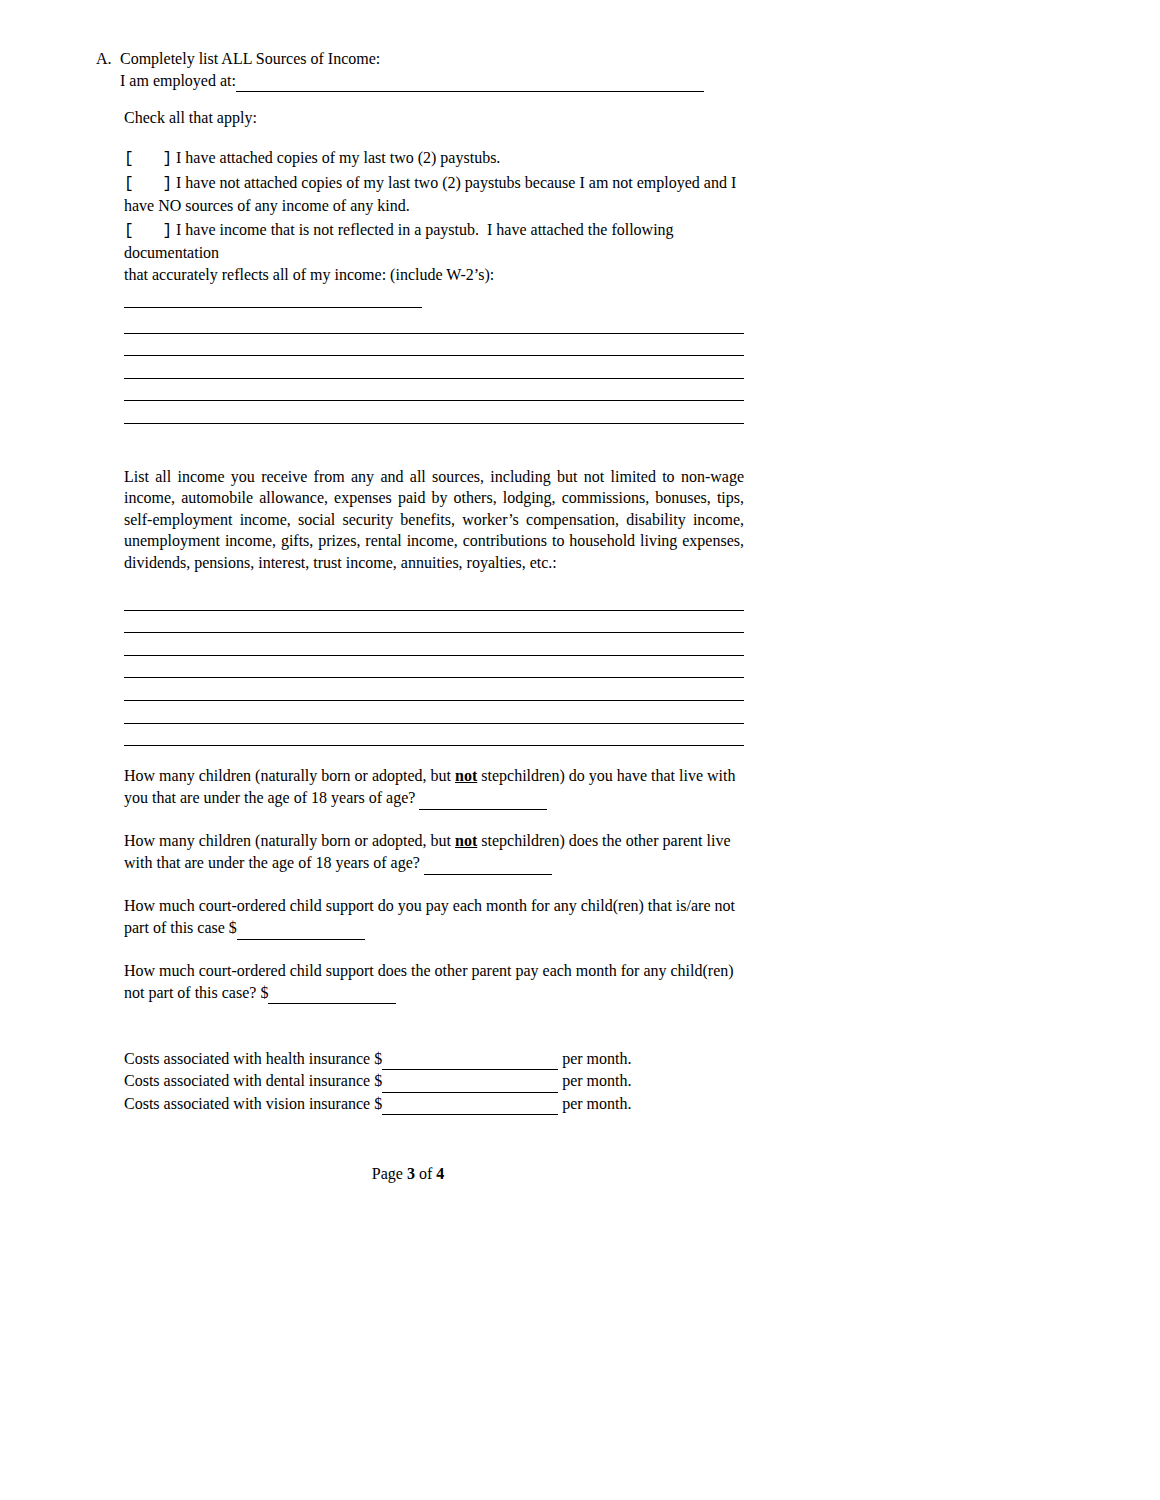A.
Completely list ALL Sources of Income:
I am employed at:
Check all that apply:
[ ] I have attached copies of my last two (2) paystubs.
[ ] I have not attached copies of my last two (2) paystubs because I am not employed and I
have NO sources of any income of any kind.
[ ] I have income that is not reflected in a paystub. I have attached the following documentation
that accurately reflects all of my income: (include W-2’s):
List all income you receive from any and all sources, including but not limited to non-wage income, automobile allowance, expenses paid by others, lodging, commissions, bonuses, tips, self-employment income, social security benefits, worker’s compensation, disability income, unemployment income, gifts, prizes, rental income, contributions to household living expenses, dividends, pensions, interest, trust income, annuities, royalties, etc.:
How many children (naturally born or adopted, but not stepchildren) do you have that live with you that are under the age of 18 years of age?
How many children (naturally born or adopted, but not stepchildren) does the other parent live with that are under the age of 18 years of age?
How much court-ordered child support do you pay each month for any child(ren) that is/are not part of this case $
How much court-ordered child support does the other parent pay each month for any child(ren) not part of this case? $
Costs associated with health insurance $ per month.
Costs associated with dental insurance $ per month.
Costs associated with vision insurance $ per month.
Page 3 of 4